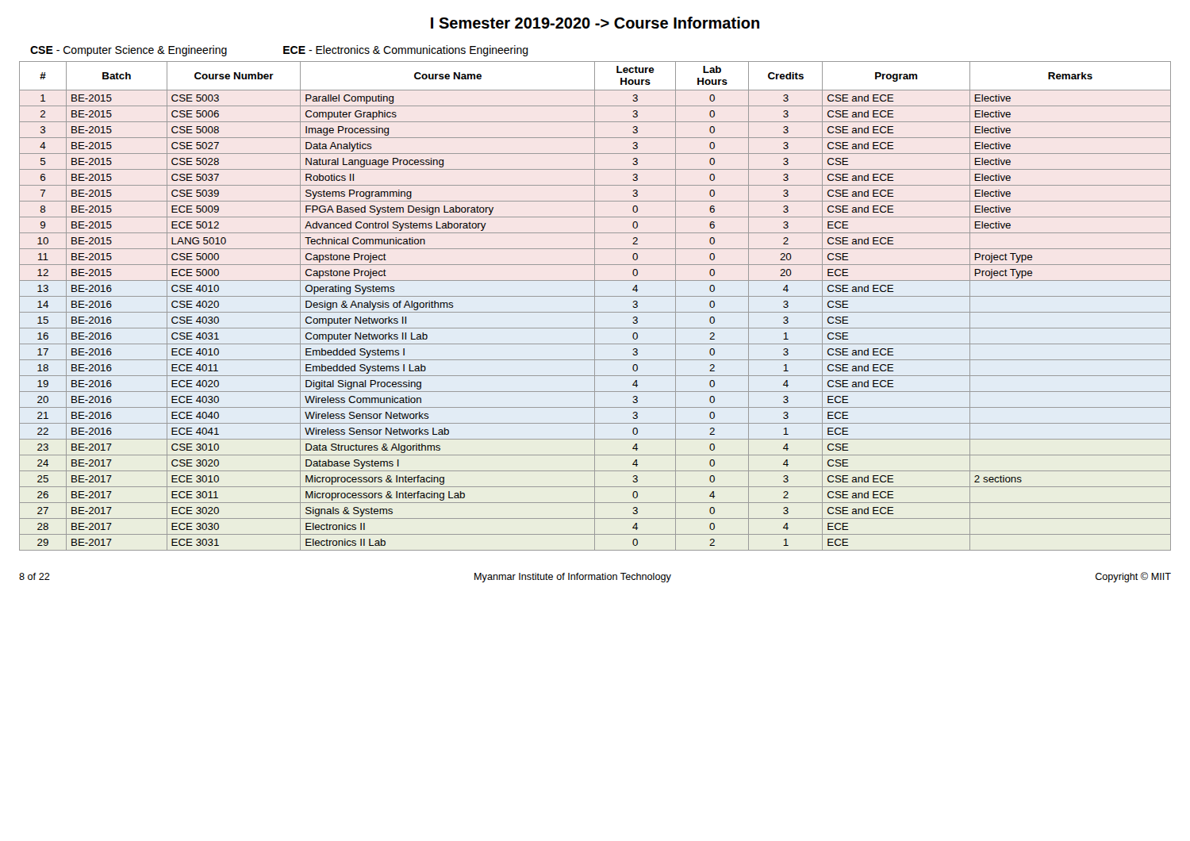I Semester 2019-2020 -> Course Information
CSE - Computer Science & Engineering ECE - Electronics & Communications Engineering
| # | Batch | Course Number | Course Name | Lecture Hours | Lab Hours | Credits | Program | Remarks |
| --- | --- | --- | --- | --- | --- | --- | --- | --- |
| 1 | BE-2015 | CSE 5003 | Parallel Computing | 3 | 0 | 3 | CSE and ECE | Elective |
| 2 | BE-2015 | CSE 5006 | Computer Graphics | 3 | 0 | 3 | CSE and ECE | Elective |
| 3 | BE-2015 | CSE 5008 | Image Processing | 3 | 0 | 3 | CSE and ECE | Elective |
| 4 | BE-2015 | CSE 5027 | Data Analytics | 3 | 0 | 3 | CSE and ECE | Elective |
| 5 | BE-2015 | CSE 5028 | Natural Language Processing | 3 | 0 | 3 | CSE | Elective |
| 6 | BE-2015 | CSE 5037 | Robotics II | 3 | 0 | 3 | CSE and ECE | Elective |
| 7 | BE-2015 | CSE 5039 | Systems Programming | 3 | 0 | 3 | CSE and ECE | Elective |
| 8 | BE-2015 | ECE 5009 | FPGA Based System Design Laboratory | 0 | 6 | 3 | CSE and ECE | Elective |
| 9 | BE-2015 | ECE 5012 | Advanced Control Systems Laboratory | 0 | 6 | 3 | ECE | Elective |
| 10 | BE-2015 | LANG 5010 | Technical Communication | 2 | 0 | 2 | CSE and ECE | |
| 11 | BE-2015 | CSE 5000 | Capstone Project | 0 | 0 | 20 | CSE | Project Type |
| 12 | BE-2015 | ECE 5000 | Capstone Project | 0 | 0 | 20 | ECE | Project Type |
| 13 | BE-2016 | CSE 4010 | Operating Systems | 4 | 0 | 4 | CSE and ECE | |
| 14 | BE-2016 | CSE 4020 | Design & Analysis of Algorithms | 3 | 0 | 3 | CSE | |
| 15 | BE-2016 | CSE 4030 | Computer Networks II | 3 | 0 | 3 | CSE | |
| 16 | BE-2016 | CSE 4031 | Computer Networks II Lab | 0 | 2 | 1 | CSE | |
| 17 | BE-2016 | ECE 4010 | Embedded Systems I | 3 | 0 | 3 | CSE and ECE | |
| 18 | BE-2016 | ECE 4011 | Embedded Systems I Lab | 0 | 2 | 1 | CSE and ECE | |
| 19 | BE-2016 | ECE 4020 | Digital Signal Processing | 4 | 0 | 4 | CSE and ECE | |
| 20 | BE-2016 | ECE 4030 | Wireless Communication | 3 | 0 | 3 | ECE | |
| 21 | BE-2016 | ECE 4040 | Wireless Sensor Networks | 3 | 0 | 3 | ECE | |
| 22 | BE-2016 | ECE 4041 | Wireless Sensor Networks Lab | 0 | 2 | 1 | ECE | |
| 23 | BE-2017 | CSE 3010 | Data Structures & Algorithms | 4 | 0 | 4 | CSE | |
| 24 | BE-2017 | CSE 3020 | Database Systems I | 4 | 0 | 4 | CSE | |
| 25 | BE-2017 | ECE 3010 | Microprocessors & Interfacing | 3 | 0 | 3 | CSE and ECE | 2 sections |
| 26 | BE-2017 | ECE 3011 | Microprocessors & Interfacing Lab | 0 | 4 | 2 | CSE and ECE | |
| 27 | BE-2017 | ECE 3020 | Signals & Systems | 3 | 0 | 3 | CSE and ECE | |
| 28 | BE-2017 | ECE 3030 | Electronics II | 4 | 0 | 4 | ECE | |
| 29 | BE-2017 | ECE 3031 | Electronics II Lab | 0 | 2 | 1 | ECE | |
8 of 22 Myanmar Institute of Information Technology Copyright © MIIT